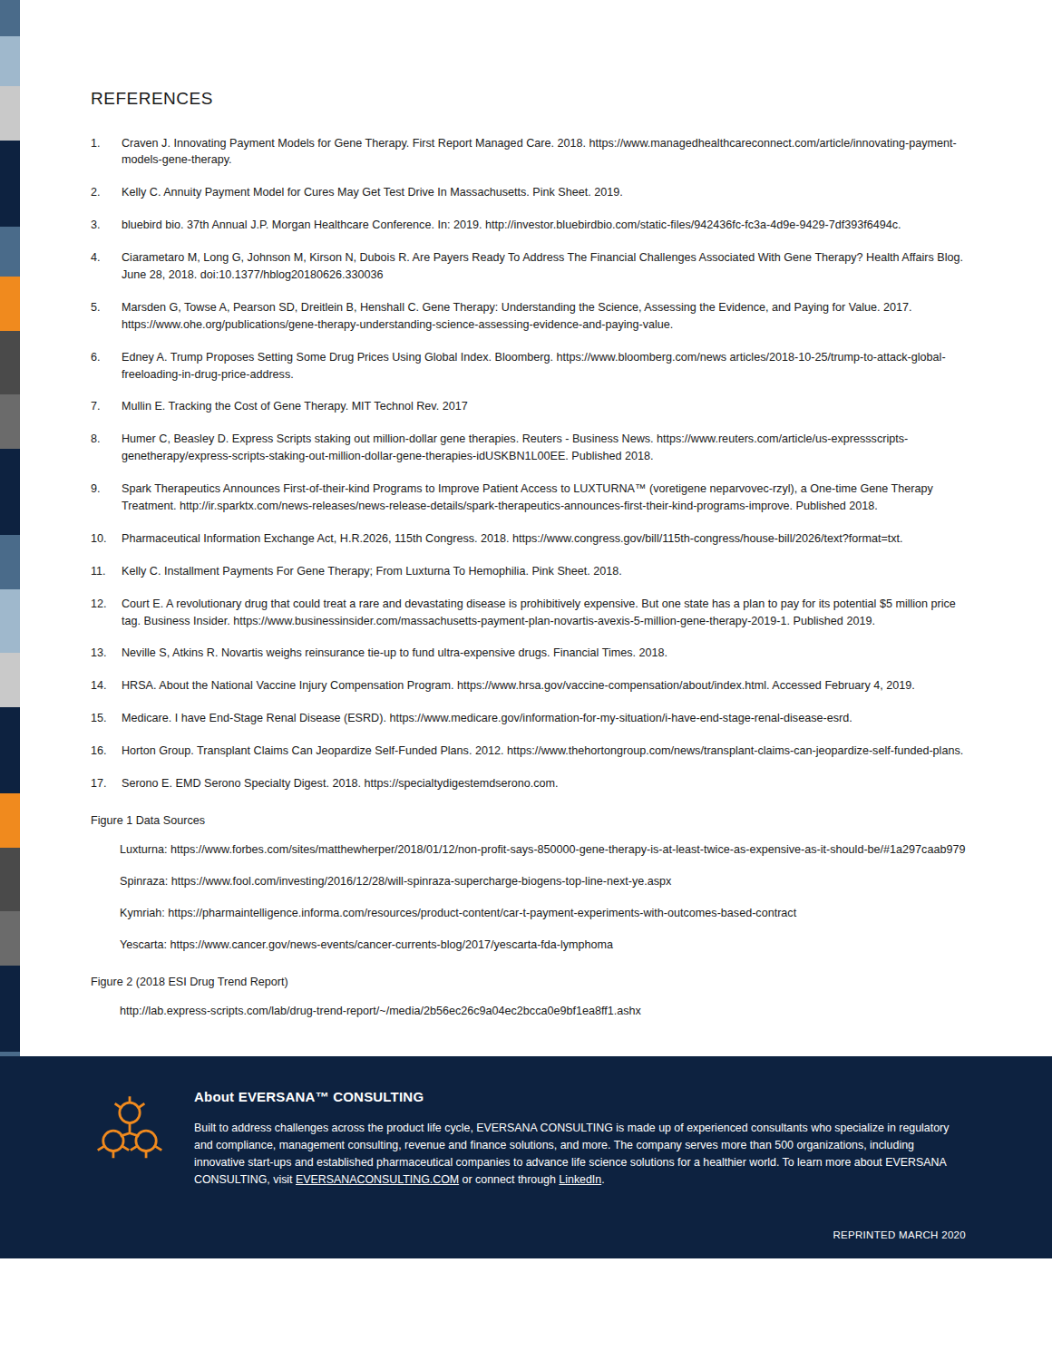REFERENCES
1. Craven J. Innovating Payment Models for Gene Therapy. First Report Managed Care. 2018. https://www.managedhealthcareconnect.com/article/innovating-payment-models-gene-therapy.
2. Kelly C. Annuity Payment Model for Cures May Get Test Drive In Massachusetts. Pink Sheet. 2019.
3. bluebird bio. 37th Annual J.P. Morgan Healthcare Conference. In: 2019. http://investor.bluebirdbio.com/static-files/942436fc-fc3a-4d9e-9429-7df393f6494c.
4. Ciarametaro M, Long G, Johnson M, Kirson N, Dubois R. Are Payers Ready To Address The Financial Challenges Associated With Gene Therapy? Health Affairs Blog. June 28, 2018. doi:10.1377/hblog20180626.330036
5. Marsden G, Towse A, Pearson SD, Dreitlein B, Henshall C. Gene Therapy: Understanding the Science, Assessing the Evidence, and Paying for Value. 2017. https://www.ohe.org/publications/gene-therapy-understanding-science-assessing-evidence-and-paying-value.
6. Edney A. Trump Proposes Setting Some Drug Prices Using Global Index. Bloomberg. https://www.bloomberg.com/news articles/2018-10-25/trump-to-attack-global-freeloading-in-drug-price-address.
7. Mullin E. Tracking the Cost of Gene Therapy. MIT Technol Rev. 2017
8. Humer C, Beasley D. Express Scripts staking out million-dollar gene therapies. Reuters - Business News. https://www.reuters.com/article/us-expressscripts-genetherapy/express-scripts-staking-out-million-dollar-gene-therapies-idUSKBN1L00EE. Published 2018.
9. Spark Therapeutics Announces First-of-their-kind Programs to Improve Patient Access to LUXTURNA™ (voretigene neparvovec-rzyl), a One-time Gene Therapy Treatment. http://ir.sparktx.com/news-releases/news-release-details/spark-therapeutics-announces-first-their-kind-programs-improve. Published 2018.
10. Pharmaceutical Information Exchange Act, H.R.2026, 115th Congress. 2018. https://www.congress.gov/bill/115th-congress/house-bill/2026/text?format=txt.
11. Kelly C. Installment Payments For Gene Therapy; From Luxturna To Hemophilia. Pink Sheet. 2018.
12. Court E. A revolutionary drug that could treat a rare and devastating disease is prohibitively expensive. But one state has a plan to pay for its potential $5 million price tag. Business Insider. https://www.businessinsider.com/massachusetts-payment-plan-novartis-avexis-5-million-gene-therapy-2019-1. Published 2019.
13. Neville S, Atkins R. Novartis weighs reinsurance tie-up to fund ultra-expensive drugs. Financial Times. 2018.
14. HRSA. About the National Vaccine Injury Compensation Program. https://www.hrsa.gov/vaccine-compensation/about/index.html. Accessed February 4, 2019.
15. Medicare. I have End-Stage Renal Disease (ESRD). https://www.medicare.gov/information-for-my-situation/i-have-end-stage-renal-disease-esrd.
16. Horton Group. Transplant Claims Can Jeopardize Self-Funded Plans. 2012. https://www.thehortongroup.com/news/transplant-claims-can-jeopardize-self-funded-plans.
17. Serono E. EMD Serono Specialty Digest. 2018. https://specialtydigestemdserono.com.
Figure 1 Data Sources
Luxturna: https://www.forbes.com/sites/matthewherper/2018/01/12/non-profit-says-850000-gene-therapy-is-at-least-twice-as-expensive-as-it-should-be/#1a297caab979
Spinraza: https://www.fool.com/investing/2016/12/28/will-spinraza-supercharge-biogens-top-line-next-ye.aspx
Kymriah: https://pharmaintelligence.informa.com/resources/product-content/car-t-payment-experiments-with-outcomes-based-contract
Yescarta: https://www.cancer.gov/news-events/cancer-currents-blog/2017/yescarta-fda-lymphoma
Figure 2 (2018 ESI Drug Trend Report)
http://lab.express-scripts.com/lab/drug-trend-report/~/media/2b56ec26c9a04ec2bcca0e9bf1ea8ff1.ashx
About EVERSANA™ CONSULTING
Built to address challenges across the product life cycle, EVERSANA CONSULTING is made up of experienced consultants who specialize in regulatory and compliance, management consulting, revenue and finance solutions, and more. The company serves more than 500 organizations, including innovative start-ups and established pharmaceutical companies to advance life science solutions for a healthier world. To learn more about EVERSANA CONSULTING, visit EVERSANACONSULTING.COM or connect through LinkedIn.
REPRINTED MARCH 2020